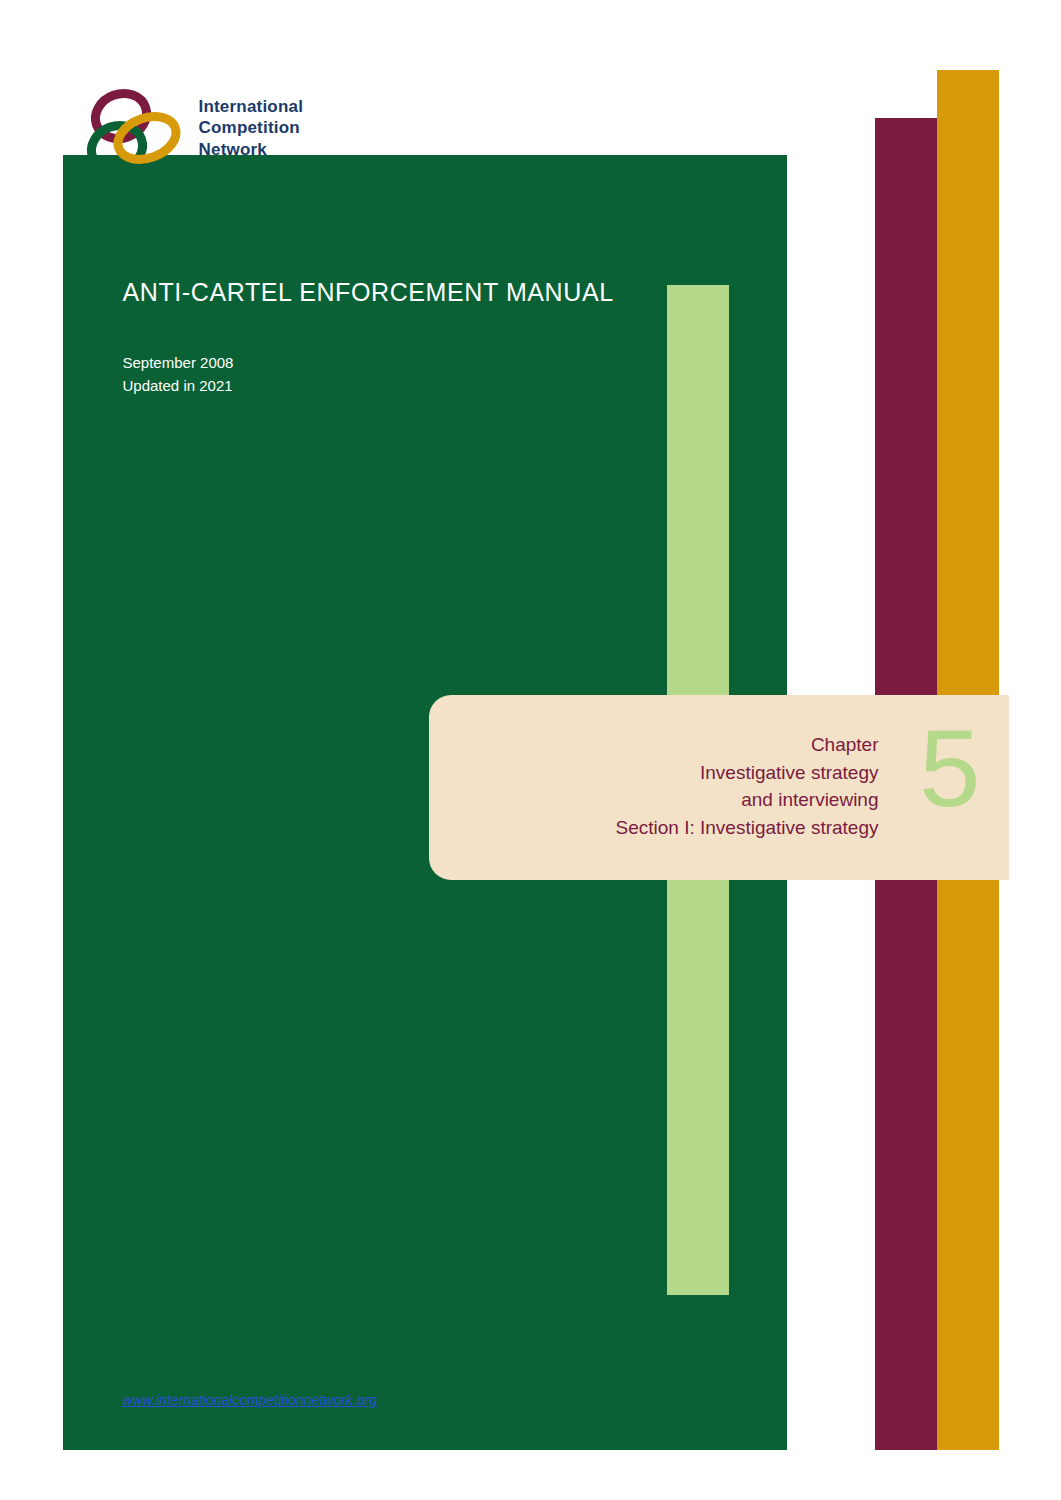International
Competition
Network
ANTI-CARTEL ENFORCEMENT MANUAL
September 2008
Updated in 2021
Chapter
Investigative strategy
and interviewing
Section I: Investigative strategy
5
www.internationalcompetitionnetwork.org